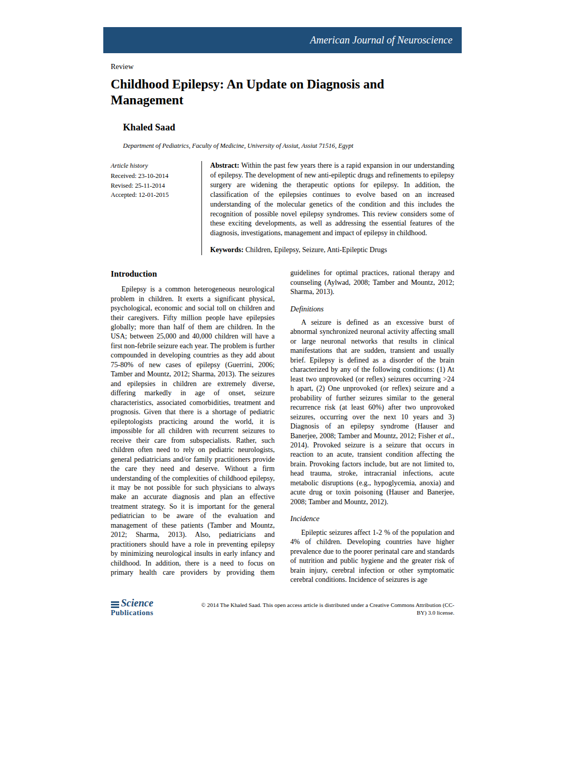American Journal of Neuroscience
Review
Childhood Epilepsy: An Update on Diagnosis and Management
Khaled Saad
Department of Pediatrics, Faculty of Medicine, University of Assiut, Assiut 71516, Egypt
Article history
Received: 23-10-2014
Revised: 25-11-2014
Accepted: 12-01-2015
Abstract: Within the past few years there is a rapid expansion in our understanding of epilepsy. The development of new anti-epileptic drugs and refinements to epilepsy surgery are widening the therapeutic options for epilepsy. In addition, the classification of the epilepsies continues to evolve based on an increased understanding of the molecular genetics of the condition and this includes the recognition of possible novel epilepsy syndromes. This review considers some of these exciting developments, as well as addressing the essential features of the diagnosis, investigations, management and impact of epilepsy in childhood.
Keywords: Children, Epilepsy, Seizure, Anti-Epileptic Drugs
Introduction
Epilepsy is a common heterogeneous neurological problem in children. It exerts a significant physical, psychological, economic and social toll on children and their caregivers. Fifty million people have epilepsies globally; more than half of them are children. In the USA; between 25,000 and 40,000 children will have a first non-febrile seizure each year. The problem is further compounded in developing countries as they add about 75-80% of new cases of epilepsy (Guerrini, 2006; Tamber and Mountz, 2012; Sharma, 2013). The seizures and epilepsies in children are extremely diverse, differing markedly in age of onset, seizure characteristics, associated comorbidities, treatment and prognosis. Given that there is a shortage of pediatric epileptologists practicing around the world, it is impossible for all children with recurrent seizures to receive their care from subspecialists. Rather, such children often need to rely on pediatric neurologists, general pediatricians and/or family practitioners provide the care they need and deserve. Without a firm understanding of the complexities of childhood epilepsy, it may be not possible for such physicians to always make an accurate diagnosis and plan an effective treatment strategy. So it is important for the general pediatrician to be aware of the evaluation and management of these patients (Tamber and Mountz, 2012; Sharma, 2013). Also, pediatricians and practitioners should have a role in preventing epilepsy by minimizing neurological insults in early infancy and childhood. In addition, there is a need to focus on primary health care providers by providing them guidelines for optimal practices, rational therapy and counseling (Aylwad, 2008; Tamber and Mountz, 2012; Sharma, 2013).
Definitions
A seizure is defined as an excessive burst of abnormal synchronized neuronal activity affecting small or large neuronal networks that results in clinical manifestations that are sudden, transient and usually brief. Epilepsy is defined as a disorder of the brain characterized by any of the following conditions: (1) At least two unprovoked (or reflex) seizures occurring >24 h apart, (2) One unprovoked (or reflex) seizure and a probability of further seizures similar to the general recurrence risk (at least 60%) after two unprovoked seizures, occurring over the next 10 years and 3) Diagnosis of an epilepsy syndrome (Hauser and Banerjee, 2008; Tamber and Mountz, 2012; Fisher et al., 2014). Provoked seizure is a seizure that occurs in reaction to an acute, transient condition affecting the brain. Provoking factors include, but are not limited to, head trauma, stroke, intracranial infections, acute metabolic disruptions (e.g., hypoglycemia, anoxia) and acute drug or toxin poisoning (Hauser and Banerjee, 2008; Tamber and Mountz, 2012).
Incidence
Epileptic seizures affect 1-2 % of the population and 4% of children. Developing countries have higher prevalence due to the poorer perinatal care and standards of nutrition and public hygiene and the greater risk of brain injury, cerebral infection or other symptomatic cerebral conditions. Incidence of seizures is age
Science
Publications
© 2014 The Khaled Saad. This open access article is distributed under a Creative Commons Attribution (CC-BY) 3.0 license.